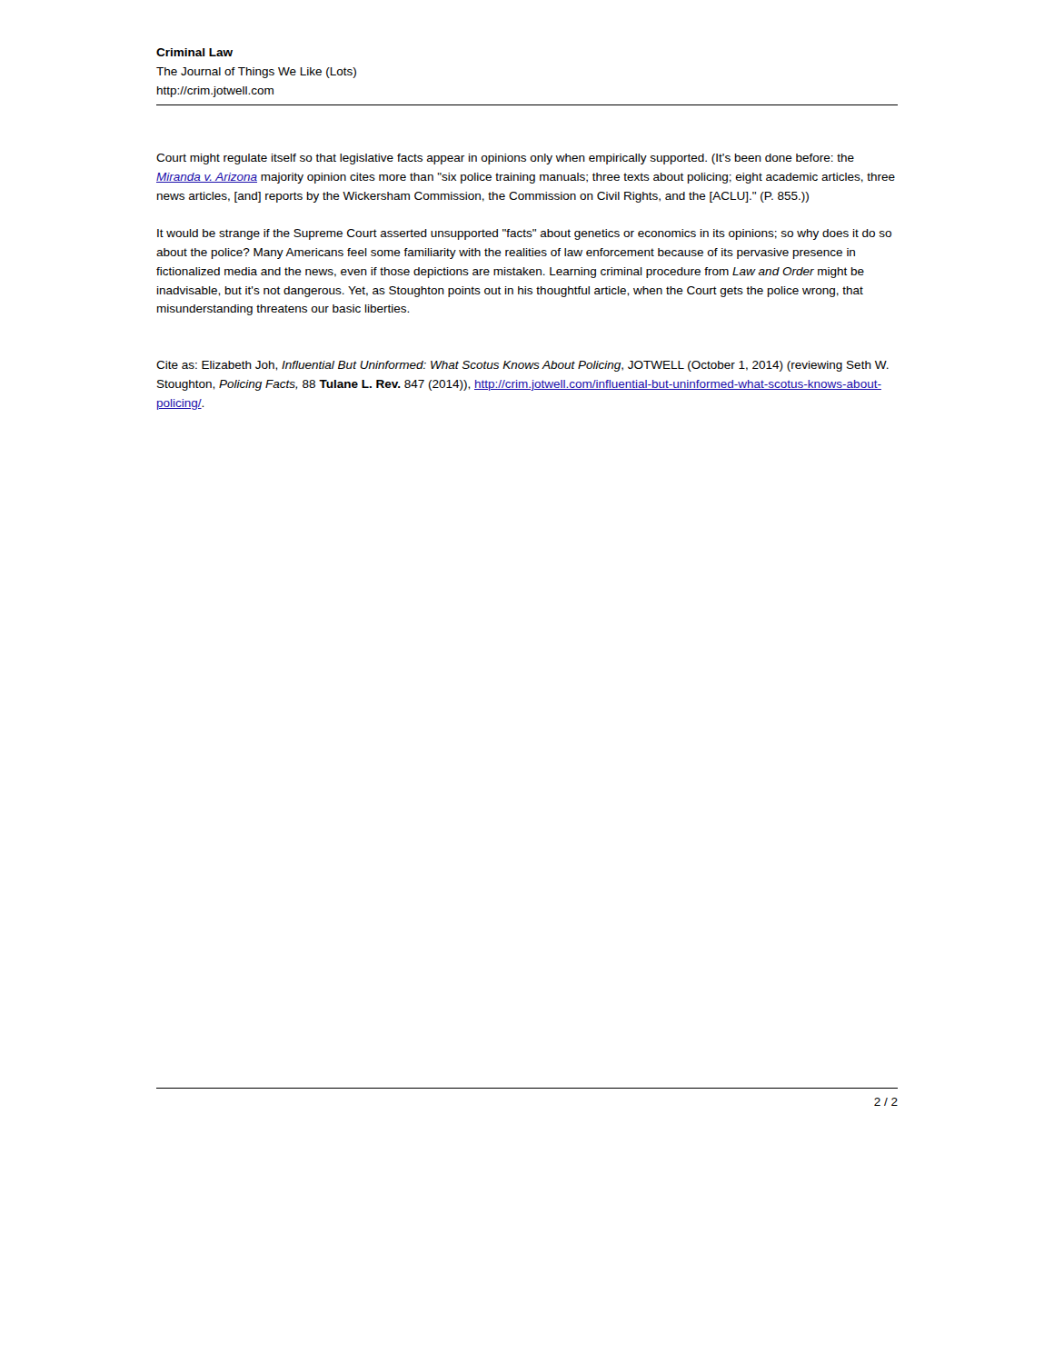Criminal Law
The Journal of Things We Like (Lots)
http://crim.jotwell.com
Court might regulate itself so that legislative facts appear in opinions only when empirically supported. (It's been done before: the Miranda v. Arizona majority opinion cites more than "six police training manuals; three texts about policing; eight academic articles, three news articles, [and] reports by the Wickersham Commission, the Commission on Civil Rights, and the [ACLU]." (P. 855.))
It would be strange if the Supreme Court asserted unsupported "facts" about genetics or economics in its opinions; so why does it do so about the police? Many Americans feel some familiarity with the realities of law enforcement because of its pervasive presence in fictionalized media and the news, even if those depictions are mistaken. Learning criminal procedure from Law and Order might be inadvisable, but it's not dangerous. Yet, as Stoughton points out in his thoughtful article, when the Court gets the police wrong, that misunderstanding threatens our basic liberties.
Cite as: Elizabeth Joh, Influential But Uninformed: What Scotus Knows About Policing, JOTWELL (October 1, 2014) (reviewing Seth W. Stoughton, Policing Facts, 88 Tulane L. Rev. 847 (2014)), http://crim.jotwell.com/influential-but-uninformed-what-scotus-knows-about-policing/.
2 / 2